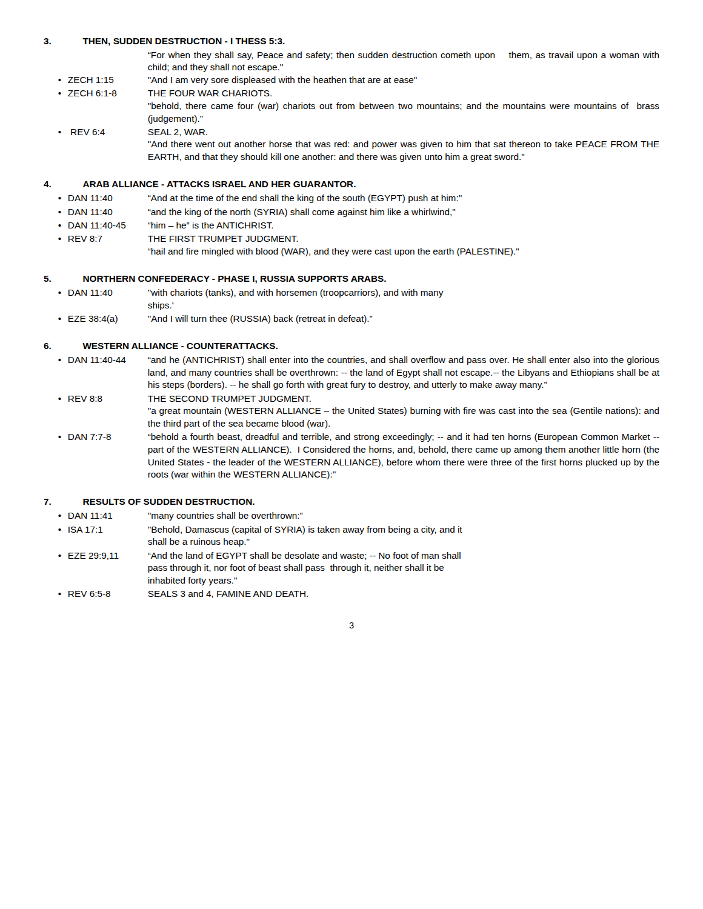3.
THEN, SUDDEN DESTRUCTION - I THESS 5:3.
“For when they shall say, Peace and safety; then sudden destruction cometh upon them, as travail upon a woman with child; and they shall not escape."
•
ZECH 1:15
"And I am very sore displeased with the heathen that are at ease"
•
ZECH 6:1-8
THE FOUR WAR CHARIOTS.
"behold, there came four (war) chariots out from between two mountains; and the mountains were mountains of brass (judgement).”
•
REV 6:4
SEAL 2, WAR.
"And there went out another horse that was red: and power was given to him that sat thereon to take PEACE FROM THE EARTH, and that they should kill one another: and there was given unto him a great sword."
4.
ARAB ALLIANCE - ATTACKS ISRAEL AND HER GUARANTOR.
•
DAN 11:40
“And at the time of the end shall the king of the south (EGYPT) push at him:"
•
DAN 11:40
“and the king of the north (SYRIA) shall come against him like a whirlwind,"
•
DAN 11:40-45
“him – he” is the ANTICHRIST.
•
REV 8:7
THE FIRST TRUMPET JUDGMENT.
“hail and fire mingled with blood (WAR), and they were cast upon the earth (PALESTINE)."
5.
NORTHERN CONFEDERACY - PHASE I, RUSSIA SUPPORTS ARABS.
•
DAN 11:40
"with chariots (tanks), and with horsemen (troopcarriors), and with many
ships.'
•
EZE 38:4(a)
"And I will turn thee (RUSSIA) back (retreat in defeat).”
6.
WESTERN ALLIANCE - COUNTERATTACKS.
•
DAN 11:40-44
“and he (ANTICHRIST) shall enter into the countries, and shall overflow and pass over. He shall enter also into the glorious land, and many countries shall be overthrown: -- the land of Egypt shall not escape.-- the Libyans and Ethiopians shall be at his steps (borders). -- he shall go forth with great fury to destroy, and utterly to make away many.”
•
REV 8:8
THE SECOND TRUMPET JUDGMENT.
"a great mountain (WESTERN ALLIANCE – the United States) burning with fire was cast into the sea (Gentile nations): and the third part of the sea became blood (war).
•
DAN 7:7-8
“behold a fourth beast, dreadful and terrible, and strong exceedingly; -- and it had ten horns (European Common Market -- part of the WESTERN ALLIANCE). I Considered the horns, and, behold, there came up among them another little horn (the United States - the leader of the WESTERN ALLIANCE), before whom there were three of the first horns plucked up by the roots (war within the WESTERN ALLIANCE):"
7.
RESULTS OF SUDDEN DESTRUCTION.
•
DAN 11:41
"many countries shall be overthrown:”
•
ISA 17:1
"Behold, Damascus (capital of SYRIA) is taken away from being a city, and it
shall be a ruinous heap."
•
EZE 29:9,11
“And the land of EGYPT shall be desolate and waste; -- No foot of man shall
pass through it, nor foot of beast shall pass through it, neither shall it be
inhabited forty years."
•
REV 6:5-8
SEALS 3 and 4, FAMINE AND DEATH.
3